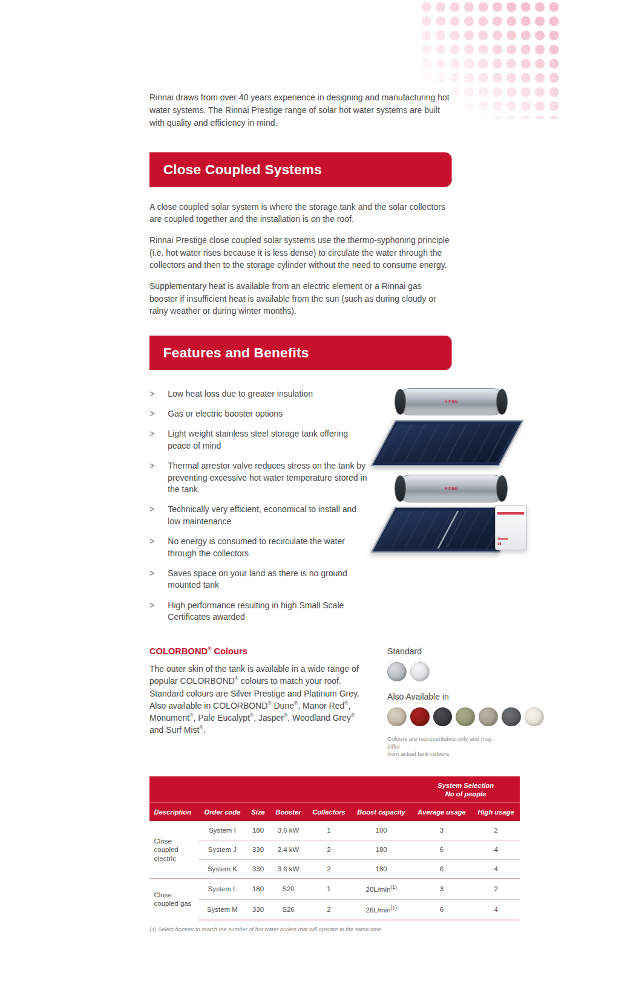Rinnai draws from over 40 years experience in designing and manufacturing hot water systems. The Rinnai Prestige range of solar hot water systems are built with quality and efficiency in mind.
Close Coupled Systems
A close coupled solar system is where the storage tank and the solar collectors are coupled together and the installation is on the roof.
Rinnai Prestige close coupled solar systems use the thermo-syphoning principle (i.e. hot water rises because it is less dense) to circulate the water through the collectors and then to the storage cylinder without the need to consume energy.
Supplementary heat is available from an electric element or a Rinnai gas booster if insufficient heat is available from the sun (such as during cloudy or rainy weather or during winter months).
Features and Benefits
Low heat loss due to greater insulation
Gas or electric booster options
Light weight stainless steel storage tank offering peace of mind
Thermal arrestor valve reduces stress on the tank by preventing excessive hot water temperature stored in the tank
Technically very efficient, economical to install and low maintenance
No energy is consumed to recirculate the water through the collectors
Saves space on your land as there is no ground mounted tank
High performance resulting in high Small Scale Certificates awarded
Rinnai
Rinnai
Rinnai
26
COLORBOND® Colours
The outer skin of the tank is available in a wide range of popular COLORBOND® colours to match your roof. Standard colours are Silver Prestige and Platinum Grey. Also available in COLORBOND® Dune®, Manor Red®, Monument®, Pale Eucalypt®, Jasper®, Woodland Grey® and Surf Mist®.
Standard
Also Available in
Colours are representative only and may differ
from actual tank colours.
| | System Selection No of people |
| --- | --- |
| Description | Order code | Size | Booster | Collectors | Boost capacity | Average usage | High usage |
| Close coupled electric | System I | 180 | 3.6 kW | 1 | 100 | 3 | 2 |
| System J | 330 | 2.4 kW | 2 | 180 | 6 | 4 |
| System K | 330 | 3.6 kW | 2 | 180 | 6 | 4 |
| Close coupled gas | System L | 180 | S20 | 1 | 20L/min (1) | 3 | 2 |
| System M | 330 | S26 | 2 | 26L/min (1) | 6 | 4 |
(1) Select booster to match the number of hot water outlets that will operate at the same time.